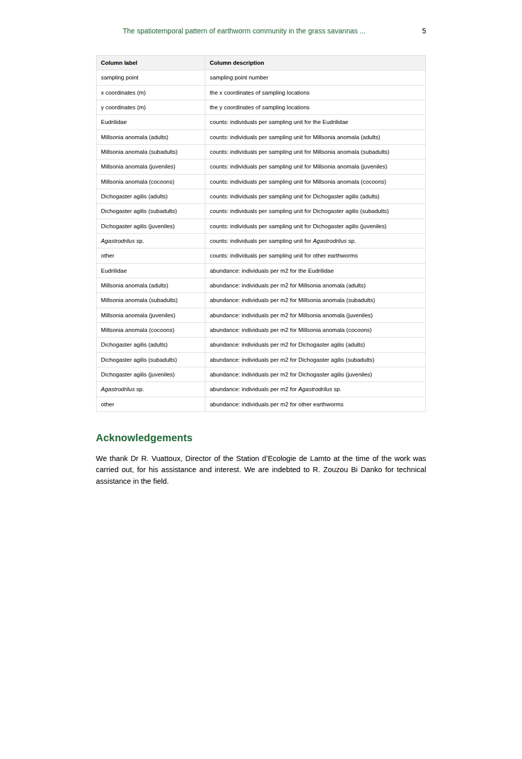The spatiotemporal pattern of earthworm community in the grass savannas ... 5
| Column label | Column description |
| --- | --- |
| sampling point | sampling point number |
| x coordinates (m) | the x coordinates of sampling locations |
| y coordinates (m) | the y coordinates of sampling locations |
| Eudrilidae | counts: individuals per sampling unit for the Eudrilidae |
| Millsonia anomala (adults) | counts: individuals per sampling unit for Millsonia anomala (adults) |
| Millsonia anomala (subadults) | counts: individuals per sampling unit for Millsonia anomala (subadults) |
| Millsonia anomala (juveniles) | counts: individuals per sampling unit for Millsonia anomala (juveniles) |
| Millsonia anomala (cocoons) | counts: individuals per sampling unit for Millsonia anomala (cocoons) |
| Dichogaster agilis (adults) | counts: individuals per sampling unit for Dichogaster agilis (adults) |
| Dichogaster agilis (subadults) | counts: individuals per sampling unit for Dichogaster agilis (subadults) |
| Dichogaster agilis (juveniles) | counts: individuals per sampling unit for Dichogaster agilis (juveniles) |
| Agastrodrilus sp. | counts: individuals per sampling unit for Agastrodrilus sp. |
| other | counts: individuals per sampling unit for other earthworms |
| Eudrilidae | abundance: individuals per m2 for the Eudrilidae |
| Millsonia anomala (adults) | abundance: individuals per m2 for Millsonia anomala (adults) |
| Millsonia anomala (subadults) | abundance: individuals per m2 for Millsonia anomala (subadults) |
| Millsonia anomala (juveniles) | abundance: individuals per m2 for Millsonia anomala (juveniles) |
| Millsonia anomala (cocoons) | abundance: individuals per m2 for Millsonia anomala (cocoons) |
| Dichogaster agilis (adults) | abundance: individuals per m2 for Dichogaster agilis (adults) |
| Dichogaster agilis (subadults) | abundance: individuals per m2 for Dichogaster agilis (subadults) |
| Dichogaster agilis (juveniles) | abundance: individuals per m2 for Dichogaster agilis (juveniles) |
| Agastrodrilus sp. | abundance: individuals per m2 for Agastrodrilus sp. |
| other | abundance: individuals per m2 for other earthworms |
Acknowledgements
We thank Dr R. Vuattoux, Director of the Station d’Ecologie de Lamto at the time of the work was carried out, for his assistance and interest. We are indebted to R. Zouzou Bi Danko for technical assistance in the field.